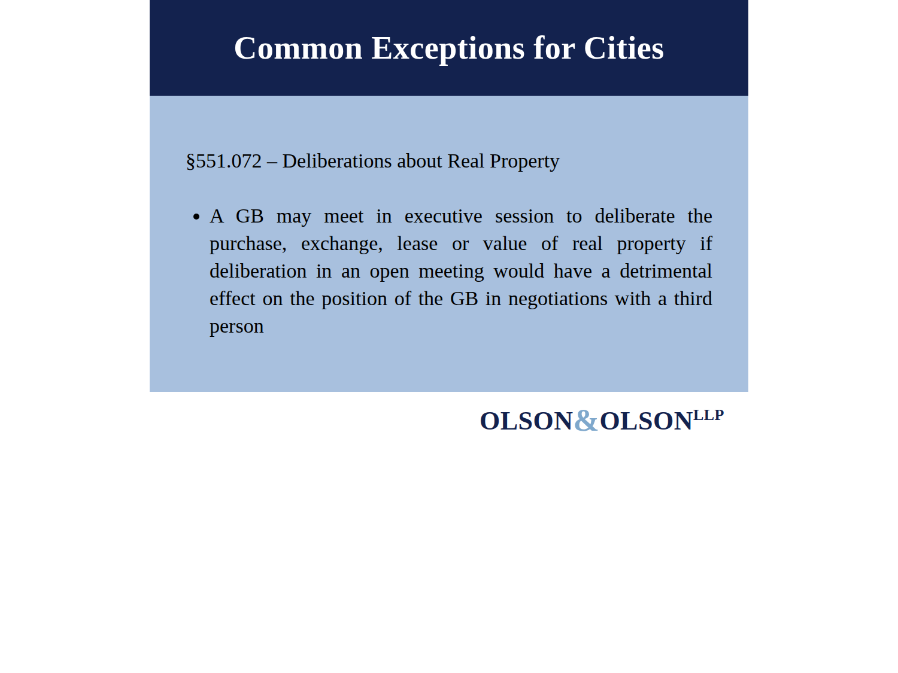Common Exceptions for Cities
§551.072 – Deliberations about Real Property
A GB may meet in executive session to deliberate the purchase, exchange, lease or value of real property if deliberation in an open meeting would have a detrimental effect on the position of the GB in negotiations with a third person
OLSON&OLSONLLP